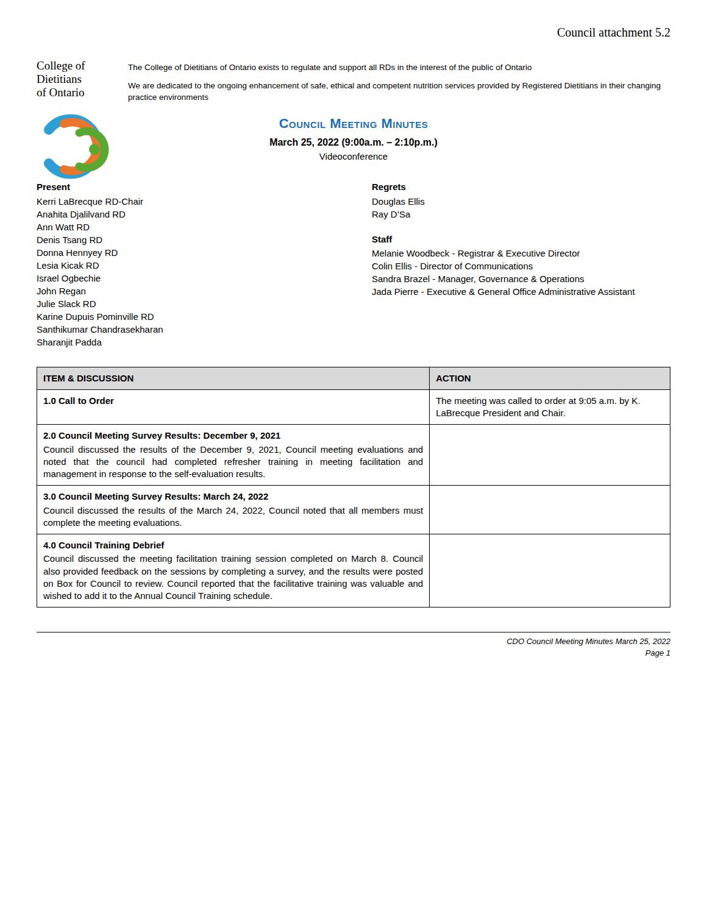Council attachment 5.2
College of
Dietitians
of Ontario
The College of Dietitians of Ontario exists to regulate and support all RDs in the interest of the public of Ontario
We are dedicated to the ongoing enhancement of safe, ethical and competent nutrition services provided by Registered Dietitians in their changing practice environments
Council Meeting Minutes
March 25, 2022 (9:00a.m. – 2:10p.m.)
Videoconference
Present
Kerri LaBrecque RD-Chair
Anahita Djalilvand RD
Ann Watt RD
Denis Tsang RD
Donna Hennyey RD
Lesia Kicak RD
Israel Ogbechie
John Regan
Julie Slack RD
Karine Dupuis Pominville RD
Santhikumar Chandrasekharan
Sharanjit Padda
Regrets
Douglas Ellis
Ray D’Sa
Staff
Melanie Woodbeck - Registrar & Executive Director
Colin Ellis - Director of Communications
Sandra Brazel - Manager, Governance & Operations
Jada Pierre - Executive & General Office Administrative Assistant
| ITEM & DISCUSSION | ACTION |
| --- | --- |
| 1.0 Call to Order | The meeting was called to order at 9:05 a.m. by K. LaBrecque President and Chair. |
| 2.0 Council Meeting Survey Results: December 9, 2021 Council discussed the results of the December 9, 2021, Council meeting evaluations and noted that the council had completed refresher training in meeting facilitation and management in response to the self-evaluation results. | |
| 3.0 Council Meeting Survey Results: March 24, 2022 Council discussed the results of the March 24, 2022, Council noted that all members must complete the meeting evaluations. | |
| 4.0 Council Training Debrief Council discussed the meeting facilitation training session completed on March 8. Council also provided feedback on the sessions by completing a survey, and the results were posted on Box for Council to review. Council reported that the facilitative training was valuable and wished to add it to the Annual Council Training schedule. | |
CDO Council Meeting Minutes March 25, 2022
Page 1